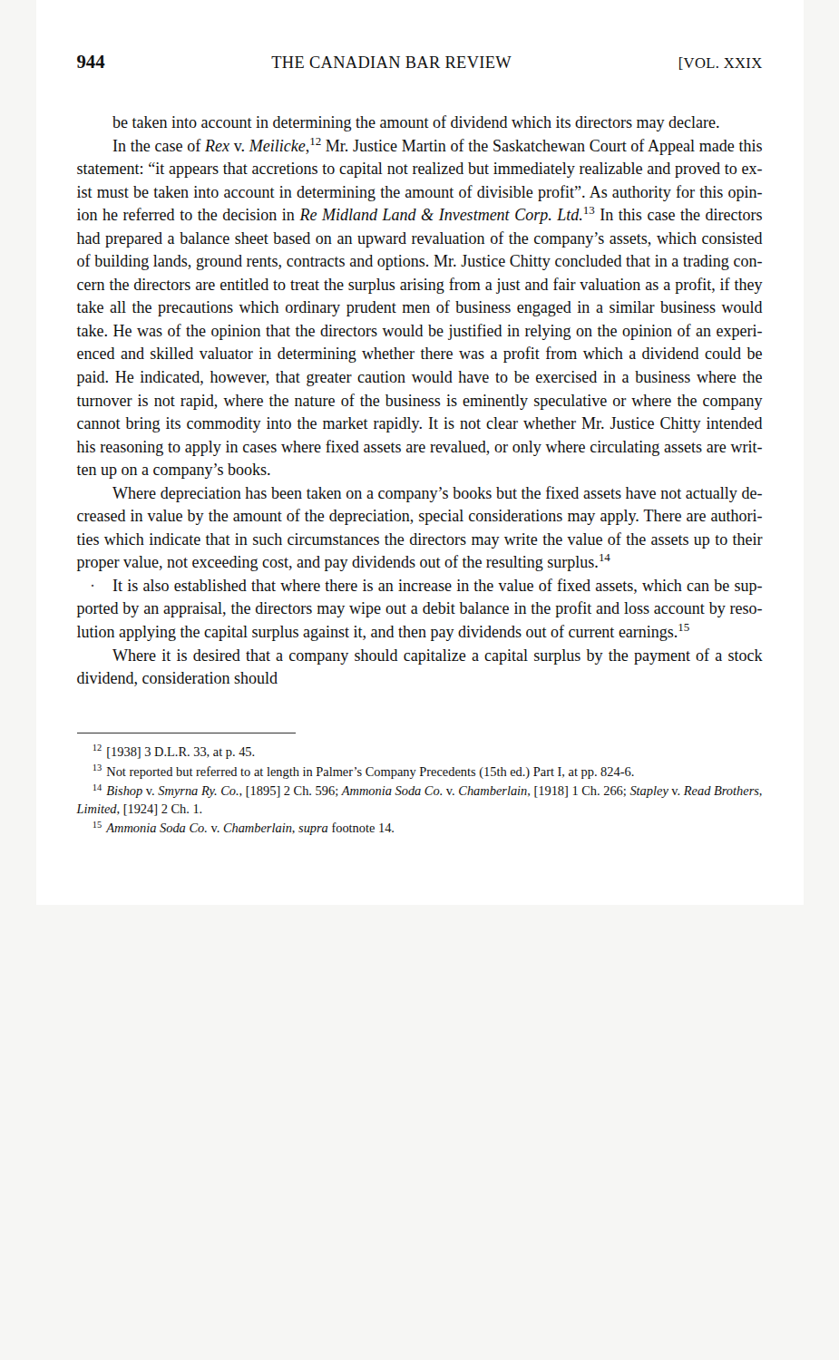944 The Canadian Bar Review [Vol. XXIX
be taken into account in determining the amount of dividend which its directors may declare.
In the case of Rex v. Meilicke,12 Mr. Justice Martin of the Saskatchewan Court of Appeal made this statement: “it appears that accretions to capital not realized but immediately realizable and proved to exist must be taken into account in determining the amount of divisible profit”. As authority for this opinion he referred to the decision in Re Midland Land & Investment Corp. Ltd.13 In this case the directors had prepared a balance sheet based on an upward revaluation of the company’s assets, which consisted of building lands, ground rents, contracts and options. Mr. Justice Chitty concluded that in a trading concern the directors are entitled to treat the surplus arising from a just and fair valuation as a profit, if they take all the precautions which ordinary prudent men of business engaged in a similar business would take. He was of the opinion that the directors would be justified in relying on the opinion of an experienced and skilled valuator in determining whether there was a profit from which a dividend could be paid. He indicated, however, that greater caution would have to be exercised in a business where the turnover is not rapid, where the nature of the business is eminently speculative or where the company cannot bring its commodity into the market rapidly. It is not clear whether Mr. Justice Chitty intended his reasoning to apply in cases where fixed assets are revalued, or only where circulating assets are written up on a company’s books.
Where depreciation has been taken on a company’s books but the fixed assets have not actually decreased in value by the amount of the depreciation, special considerations may apply. There are authorities which indicate that in such circumstances the directors may write the value of the assets up to their proper value, not exceeding cost, and pay dividends out of the resulting surplus.14
It is also established that where there is an increase in the value of fixed assets, which can be supported by an appraisal, the directors may wipe out a debit balance in the profit and loss account by resolution applying the capital surplus against it, and then pay dividends out of current earnings.15
Where it is desired that a company should capitalize a capital surplus by the payment of a stock dividend, consideration should
12 [1938] 3 D.L.R. 33, at p. 45.
13 Not reported but referred to at length in Palmer’s Company Precedents (15th ed.) Part I, at pp. 824-6.
14 Bishop v. Smyrna Ry. Co., [1895] 2 Ch. 596; Ammonia Soda Co. v. Chamberlain, [1918] 1 Ch. 266; Stapley v. Read Brothers, Limited, [1924] 2 Ch. 1.
15 Ammonia Soda Co. v. Chamberlain, supra footnote 14.